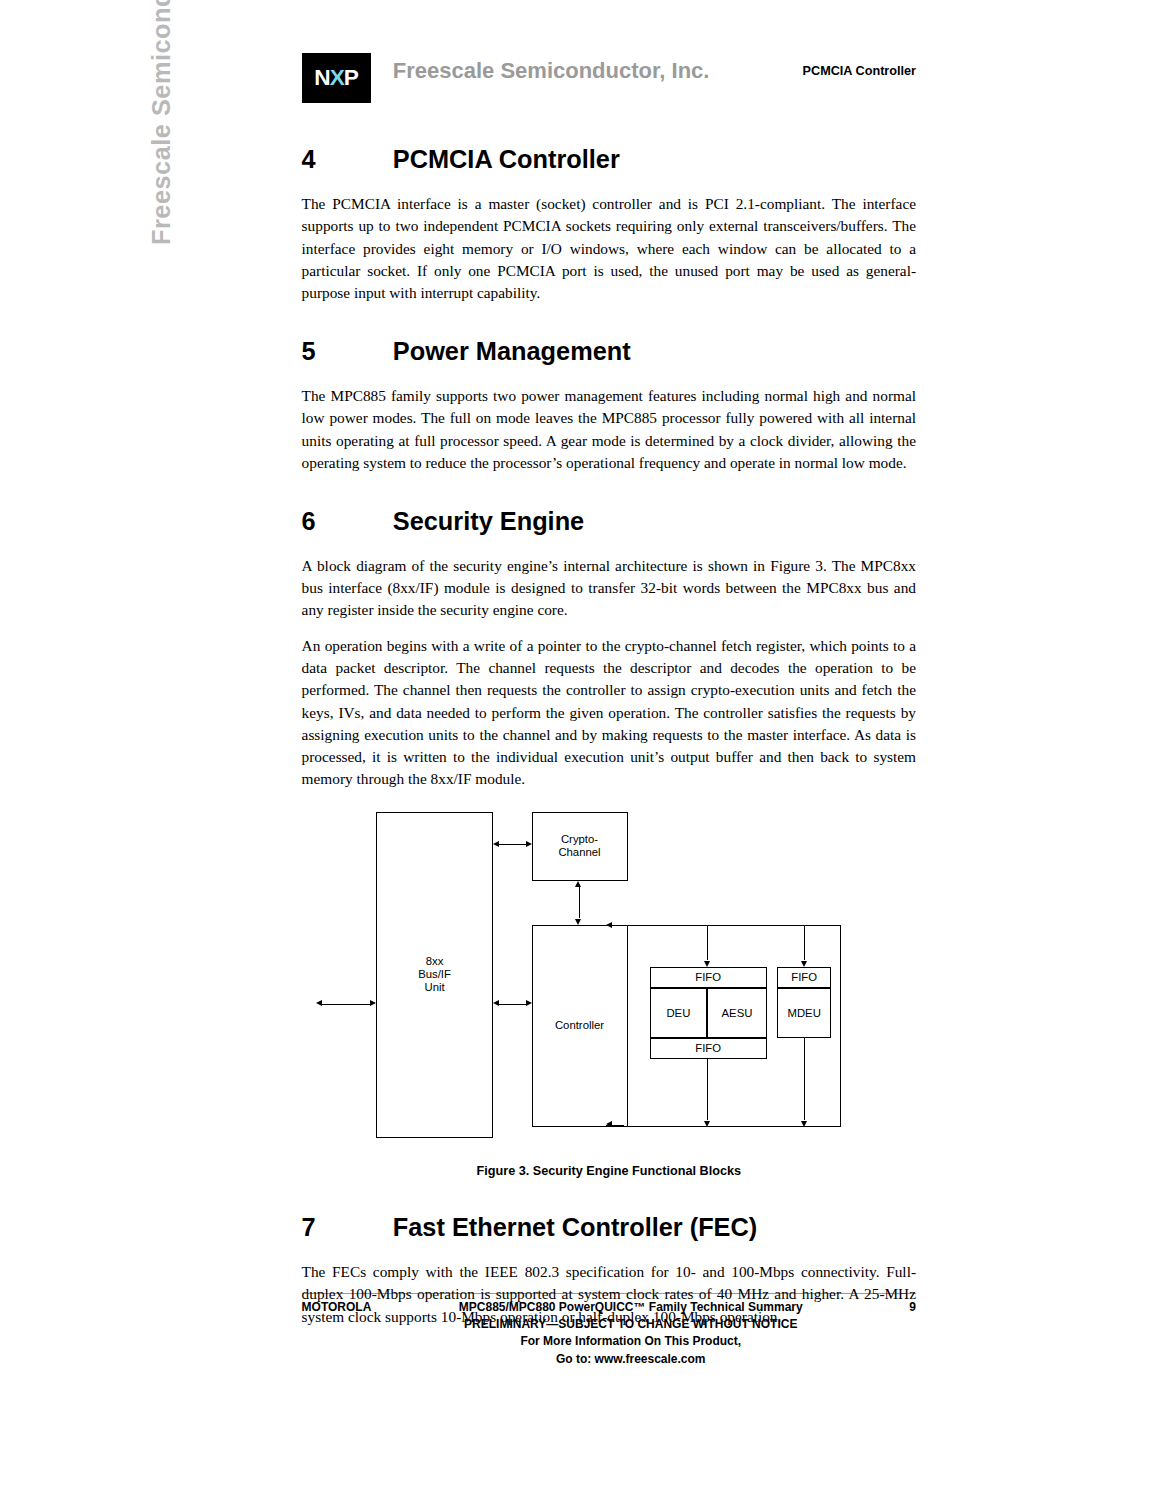Freescale Semiconductor, Inc.
NXP
Freescale Semiconductor, Inc.
PCMCIA Controller
4 PCMCIA Controller
The PCMCIA interface is a master (socket) controller and is PCI 2.1-compliant. The interface supports up to two independent PCMCIA sockets requiring only external transceivers/buffers. The interface provides eight memory or I/O windows, where each window can be allocated to a particular socket. If only one PCMCIA port is used, the unused port may be used as general-purpose input with interrupt capability.
5 Power Management
The MPC885 family supports two power management features including normal high and normal low power modes. The full on mode leaves the MPC885 processor fully powered with all internal units operating at full processor speed. A gear mode is determined by a clock divider, allowing the operating system to reduce the processor’s operational frequency and operate in normal low mode.
6 Security Engine
A block diagram of the security engine’s internal architecture is shown in Figure 3. The MPC8xx bus interface (8xx/IF) module is designed to transfer 32-bit words between the MPC8xx bus and any register inside the security engine core.
An operation begins with a write of a pointer to the crypto-channel fetch register, which points to a data packet descriptor. The channel requests the descriptor and decodes the operation to be performed. The channel then requests the controller to assign crypto-execution units and fetch the keys, IVs, and data needed to perform the given operation. The controller satisfies the requests by assigning execution units to the channel and by making requests to the master interface. As data is processed, it is written to the individual execution unit’s output buffer and then back to system memory through the 8xx/IF module.
8xx
Bus/IF
Unit
Crypto-
Channel
Controller
FIFO
FIFO
DEU
AESU
MDEU
FIFO
Figure 3. Security Engine Functional Blocks
7 Fast Ethernet Controller (FEC)
The FECs comply with the IEEE 802.3 specification for 10- and 100-Mbps connectivity. Full-duplex 100-Mbps operation is supported at system clock rates of 40 MHz and higher. A 25-MHz system clock supports 10-Mbps operation or half-duplex 100-Mbps operation.
MOTOROLA
MPC885/MPC880 PowerQUICC™ Family Technical Summary
PRELIMINARY—SUBJECT TO CHANGE WITHOUT NOTICE
For More Information On This Product,
Go to: www.freescale.com
9